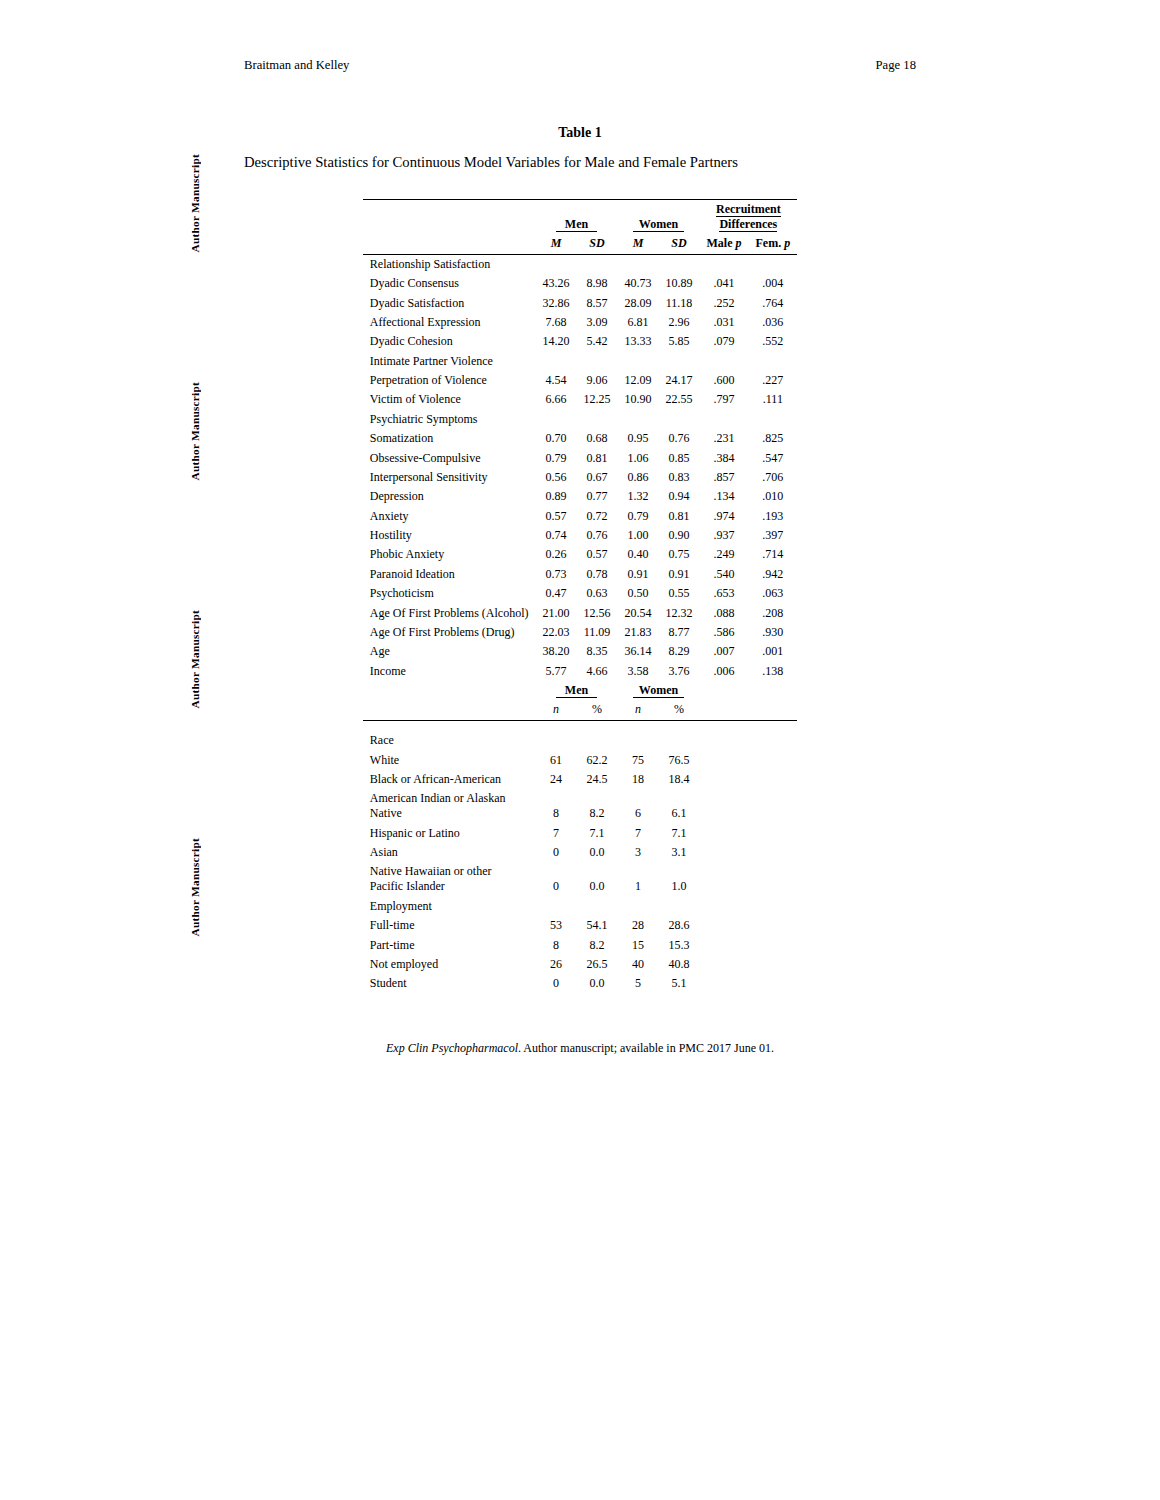Author Manuscript Author Manuscript Author Manuscript Author Manuscript
Braitman and Kelley
Page 18
Table 1
Descriptive Statistics for Continuous Model Variables for Male and Female Partners
| | Men | Women | Recruitment Differences |
| | M | SD | M | SD | Male p | Fem. p |
| Relationship Satisfaction | | | | | | |
| Dyadic Consensus | 43.26 | 8.98 | 40.73 | 10.89 | .041 | .004 |
| Dyadic Satisfaction | 32.86 | 8.57 | 28.09 | 11.18 | .252 | .764 |
| Affectional Expression | 7.68 | 3.09 | 6.81 | 2.96 | .031 | .036 |
| Dyadic Cohesion | 14.20 | 5.42 | 13.33 | 5.85 | .079 | .552 |
| Intimate Partner Violence | | | | | | |
| Perpetration of Violence | 4.54 | 9.06 | 12.09 | 24.17 | .600 | .227 |
| Victim of Violence | 6.66 | 12.25 | 10.90 | 22.55 | .797 | .111 |
| Psychiatric Symptoms | | | | | | |
| Somatization | 0.70 | 0.68 | 0.95 | 0.76 | .231 | .825 |
| Obsessive-Compulsive | 0.79 | 0.81 | 1.06 | 0.85 | .384 | .547 |
| Interpersonal Sensitivity | 0.56 | 0.67 | 0.86 | 0.83 | .857 | .706 |
| Depression | 0.89 | 0.77 | 1.32 | 0.94 | .134 | .010 |
| Anxiety | 0.57 | 0.72 | 0.79 | 0.81 | .974 | .193 |
| Hostility | 0.74 | 0.76 | 1.00 | 0.90 | .937 | .397 |
| Phobic Anxiety | 0.26 | 0.57 | 0.40 | 0.75 | .249 | .714 |
| Paranoid Ideation | 0.73 | 0.78 | 0.91 | 0.91 | .540 | .942 |
| Psychoticism | 0.47 | 0.63 | 0.50 | 0.55 | .653 | .063 |
| Age Of First Problems (Alcohol) | 21.00 | 12.56 | 20.54 | 12.32 | .088 | .208 |
| Age Of First Problems (Drug) | 22.03 | 11.09 | 21.83 | 8.77 | .586 | .930 |
| Age | 38.20 | 8.35 | 36.14 | 8.29 | .007 | .001 |
| Income | 5.77 | 4.66 | 3.58 | 3.76 | .006 | .138 |
| | Men | Women | | |
| | n | % | n | % | | |
| Race | | | | | | |
| White | 61 | 62.2 | 75 | 76.5 | | |
| Black or African-American | 24 | 24.5 | 18 | 18.4 | | |
| American Indian or Alaskan Native | 8 | 8.2 | 6 | 6.1 | | |
| Hispanic or Latino | 7 | 7.1 | 7 | 7.1 | | |
| Asian | 0 | 0.0 | 3 | 3.1 | | |
| Native Hawaiian or other Pacific Islander | 0 | 0.0 | 1 | 1.0 | | |
| Employment | | | | | | |
| Full-time | 53 | 54.1 | 28 | 28.6 | | |
| Part-time | 8 | 8.2 | 15 | 15.3 | | |
| Not employed | 26 | 26.5 | 40 | 40.8 | | |
| Student | 0 | 0.0 | 5 | 5.1 | | |
Exp Clin Psychopharmacol. Author manuscript; available in PMC 2017 June 01.